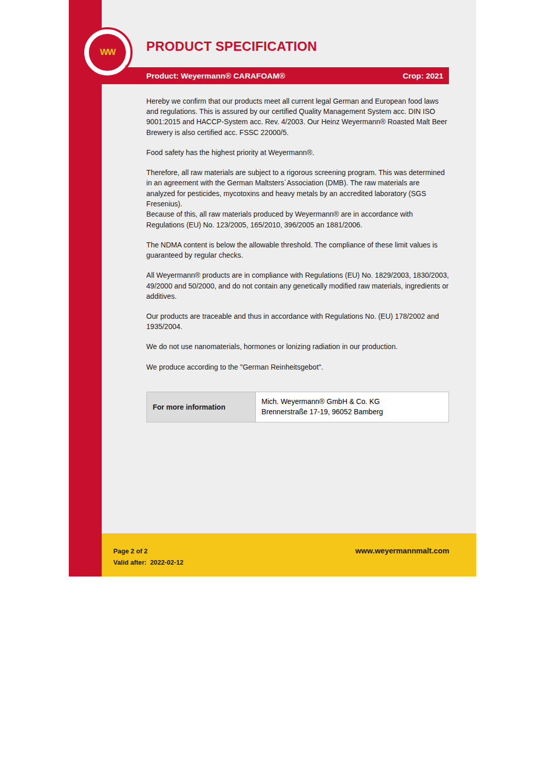WEYERMANN® SPECIALTY MALTS
WW ®
PRODUCT SPECIFICATION
Product: Weyermann® CARAFOAM® Crop: 2021
Hereby we confirm that our products meet all current legal German and European food laws and regulations. This is assured by our certified Quality Management System acc. DIN ISO 9001:2015 and HACCP-System acc. Rev. 4/2003. Our Heinz Weyermann® Roasted Malt Beer Brewery is also certified acc. FSSC 22000/5.
Food safety has the highest priority at Weyermann®.
Therefore, all raw materials are subject to a rigorous screening program. This was determined in an agreement with the German Maltsters´Association (DMB). The raw materials are analyzed for pesticides, mycotoxins and heavy metals by an accredited laboratory (SGS Fresenius).
Because of this, all raw materials produced by Weyermann® are in accordance with Regulations (EU) No. 123/2005, 165/2010, 396/2005 an 1881/2006.
The NDMA content is below the allowable threshold. The compliance of these limit values is guaranteed by regular checks.
All Weyermann® products are in compliance with Regulations (EU) No. 1829/2003, 1830/2003, 49/2000 and 50/2000, and do not contain any genetically modified raw materials, ingredients or additives.
Our products are traceable and thus in accordance with Regulations No. (EU) 178/2002 and 1935/2004.
We do not use nanomaterials, hormones or lonizing radiation in our production.
We produce according to the "German Reinheitsgebot".
| For more information | Mich. Weyermann® GmbH & Co. KG Brennerstraße 17-19, 96052 Bamberg |
Page 2 of 2
Valid after: 2022-02-12
www.weyermannmalt.com